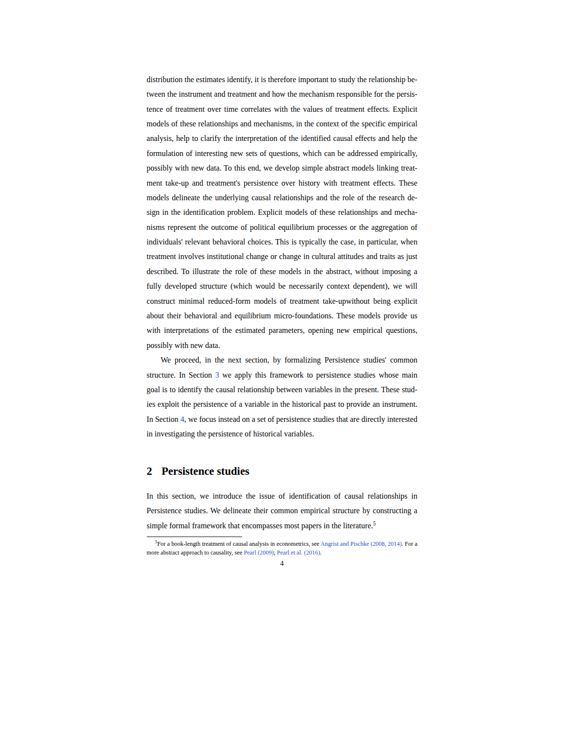distribution the estimates identify, it is therefore important to study the relationship between the instrument and treatment and how the mechanism responsible for the persistence of treatment over time correlates with the values of treatment effects. Explicit models of these relationships and mechanisms, in the context of the specific empirical analysis, help to clarify the interpretation of the identified causal effects and help the formulation of interesting new sets of questions, which can be addressed empirically, possibly with new data. To this end, we develop simple abstract models linking treatment take-up and treatment's persistence over history with treatment effects. These models delineate the underlying causal relationships and the role of the research design in the identification problem. Explicit models of these relationships and mechanisms represent the outcome of political equilibrium processes or the aggregation of individuals' relevant behavioral choices. This is typically the case, in particular, when treatment involves institutional change or change in cultural attitudes and traits as just described. To illustrate the role of these models in the abstract, without imposing a fully developed structure (which would be necessarily context dependent), we will construct minimal reduced-form models of treatment take-upwithout being explicit about their behavioral and equilibrium micro-foundations. These models provide us with interpretations of the estimated parameters, opening new empirical questions, possibly with new data.
We proceed, in the next section, by formalizing Persistence studies' common structure. In Section 3 we apply this framework to persistence studies whose main goal is to identify the causal relationship between variables in the present. These studies exploit the persistence of a variable in the historical past to provide an instrument. In Section 4, we focus instead on a set of persistence studies that are directly interested in investigating the persistence of historical variables.
2 Persistence studies
In this section, we introduce the issue of identification of causal relationships in Persistence studies. We delineate their common empirical structure by constructing a simple formal framework that encompasses most papers in the literature.5
5For a book-length treatment of causal analysis in econometrics, see Angrist and Pischke (2008, 2014). For a more abstract approach to causality, see Pearl (2009); Pearl et al. (2016).
4